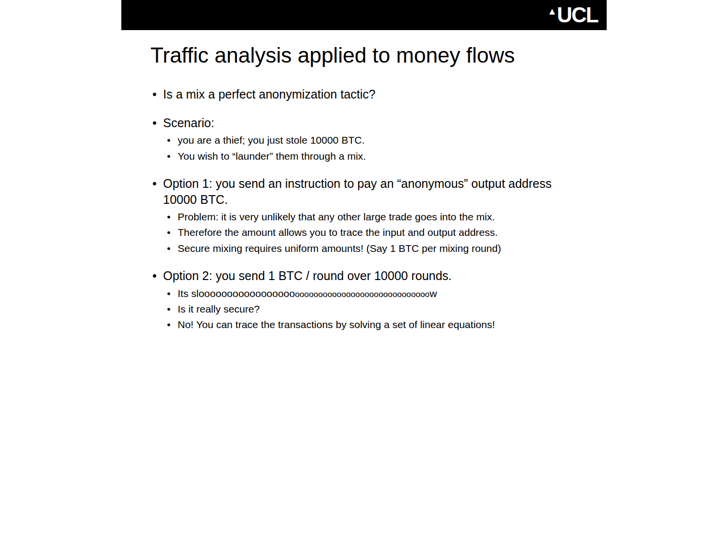▲UCL
Traffic analysis applied to money flows
Is a mix a perfect anonymization tactic?
Scenario:
you are a thief; you just stole 10000 BTC.
You wish to “launder” them through a mix.
Option 1: you send an instruction to pay an “anonymous” output address 10000 BTC.
Problem: it is very unlikely that any other large trade goes into the mix.
Therefore the amount allows you to trace the input and output address.
Secure mixing requires uniform amounts! (Say 1 BTC per mixing round)
Option 2: you send 1 BTC / round over 10000 rounds.
Its sloooooooooooooooooooooooooooooooooooooooooooooow
Is it really secure?
No! You can trace the transactions by solving a set of linear equations!